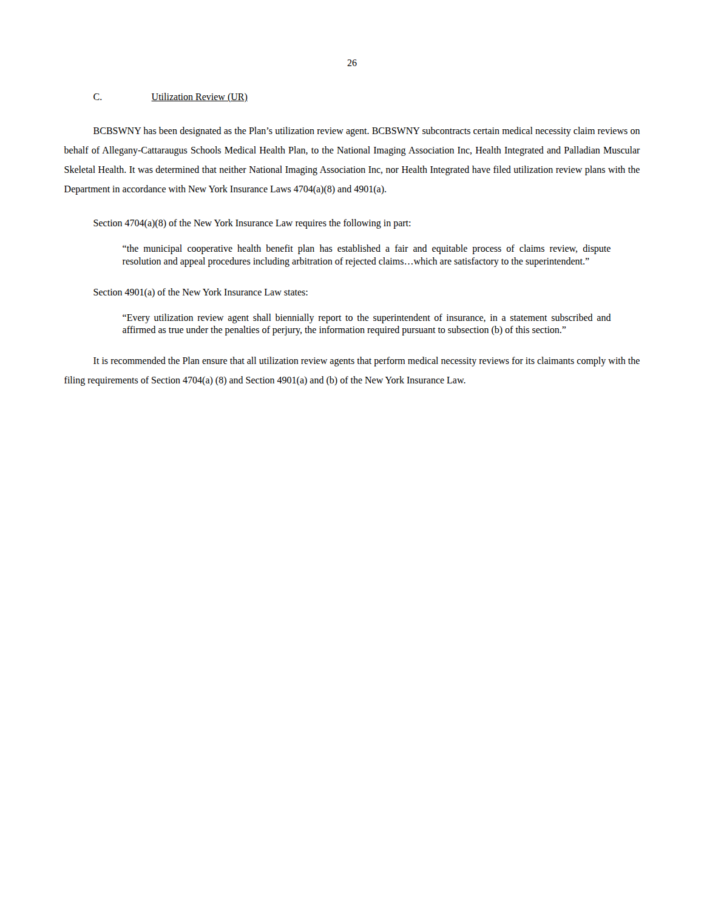26
C. Utilization Review (UR)
BCBSWNY has been designated as the Plan’s utilization review agent. BCBSWNY subcontracts certain medical necessity claim reviews on behalf of Allegany-Cattaraugus Schools Medical Health Plan, to the National Imaging Association Inc, Health Integrated and Palladian Muscular Skeletal Health. It was determined that neither National Imaging Association Inc, nor Health Integrated have filed utilization review plans with the Department in accordance with New York Insurance Laws 4704(a)(8) and 4901(a).
Section 4704(a)(8) of the New York Insurance Law requires the following in part:
“the municipal cooperative health benefit plan has established a fair and equitable process of claims review, dispute resolution and appeal procedures including arbitration of rejected claims…which are satisfactory to the superintendent.”
Section 4901(a) of the New York Insurance Law states:
“Every utilization review agent shall biennially report to the superintendent of insurance, in a statement subscribed and affirmed as true under the penalties of perjury, the information required pursuant to subsection (b) of this section.”
It is recommended the Plan ensure that all utilization review agents that perform medical necessity reviews for its claimants comply with the filing requirements of Section 4704(a) (8) and Section 4901(a) and (b) of the New York Insurance Law.